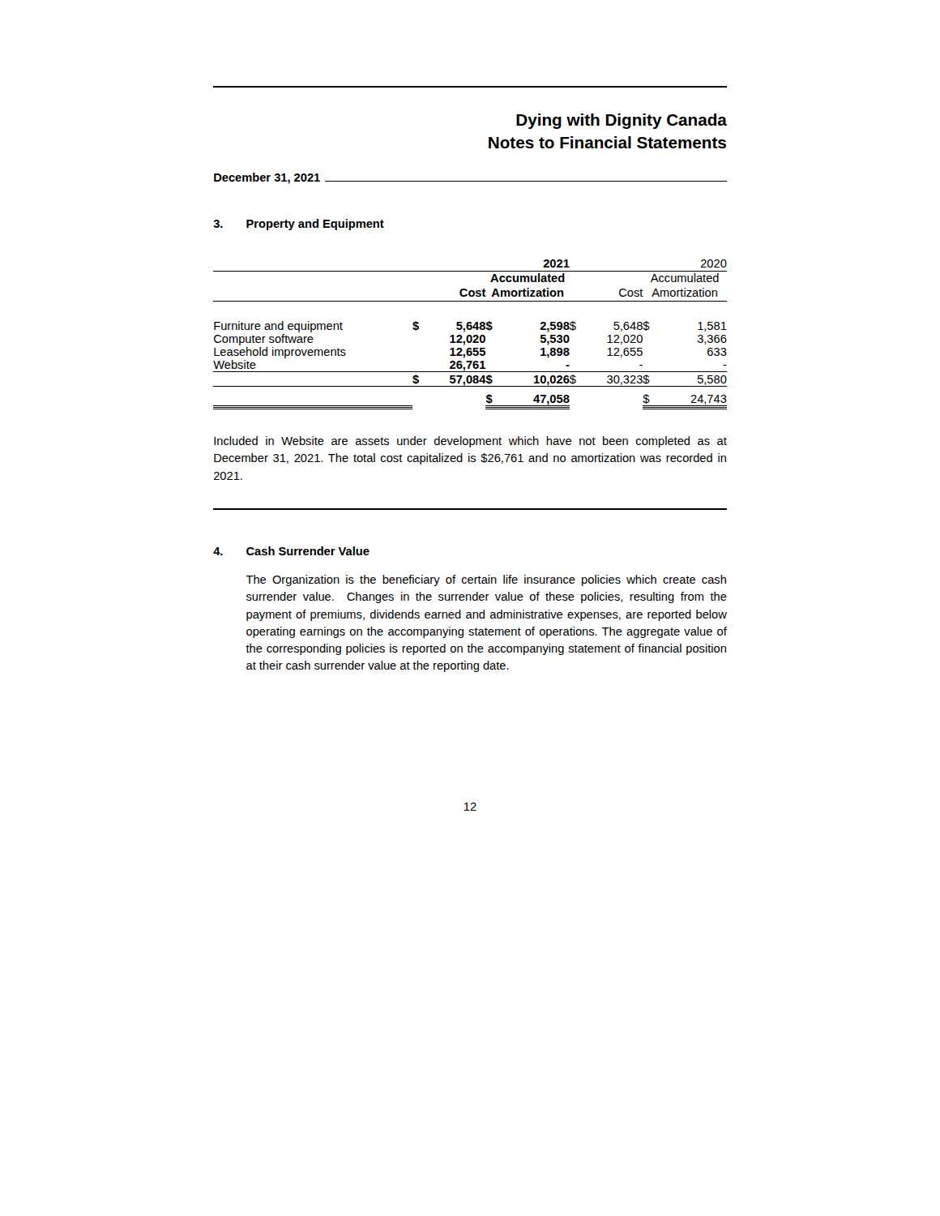Dying with Dignity Canada
Notes to Financial Statements
December 31, 2021
3.
Property and Equipment
| | 2021 | 2020 |
| | Cost | Accumulated Amortization | Cost | Accumulated Amortization |
| Furniture and equipment | $ | 5,648 | $ | 2,598 | $ | 5,648 | $ | 1,581 |
| Computer software | | 12,020 | | 5,530 | | 12,020 | | 3,366 |
| Leasehold improvements | | 12,655 | | 1,898 | | 12,655 | | 633 |
| Website | | 26,761 | | - | | - | | - |
| | $ | 57,084 | $ | 10,026 | $ | 30,323 | $ | 5,580 |
| | | | $ | 47,058 | | | $ | 24,743 |
Included in Website are assets under development which have not been completed as at December 31, 2021. The total cost capitalized is $26,761 and no amortization was recorded in 2021.
4.
Cash Surrender Value
The Organization is the beneficiary of certain life insurance policies which create cash surrender value. Changes in the surrender value of these policies, resulting from the payment of premiums, dividends earned and administrative expenses, are reported below operating earnings on the accompanying statement of operations. The aggregate value of the corresponding policies is reported on the accompanying statement of financial position at their cash surrender value at the reporting date.
12